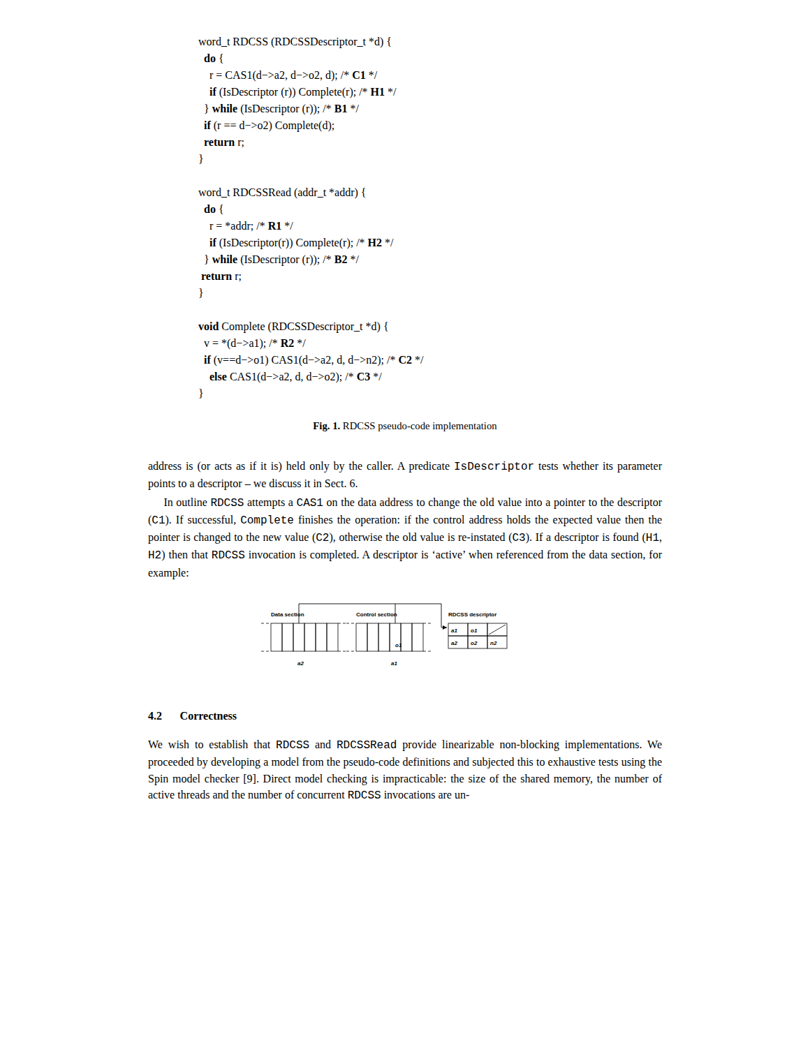word_t RDCSS (RDCSSDescriptor_t *d) {
  do {
    r = CAS1(d−>a2, d−>o2, d); /* C1 */
    if (IsDescriptor (r)) Complete(r); /* H1 */
  } while (IsDescriptor (r)); /* B1 */
  if (r == d−>o2) Complete(d);
  return r;
}

word_t RDCSSRead (addr_t *addr) {
  do {
    r = *addr; /* R1 */
    if (IsDescriptor(r)) Complete(r); /* H2 */
  } while (IsDescriptor (r)); /* B2 */
 return r;
}

void Complete (RDCSSDescriptor_t *d) {
  v = *(d−>a1); /* R2 */
  if (v==d−>o1) CAS1(d−>a2, d, d−>n2); /* C2 */
    else CAS1(d−>a2, d, d−>o2); /* C3 */
}
Fig. 1. RDCSS pseudo-code implementation
address is (or acts as if it is) held only by the caller. A predicate IsDescriptor tests whether its parameter points to a descriptor – we discuss it in Sect. 6.
In outline RDCSS attempts a CAS1 on the data address to change the old value into a pointer to the descriptor (C1). If successful, Complete finishes the operation: if the control address holds the expected value then the pointer is changed to the new value (C2), otherwise the old value is re-instated (C3). If a descriptor is found (H1, H2) then that RDCSS invocation is completed. A descriptor is ‘active’ when referenced from the data section, for example:
Data section Control section RDCSS descriptor o1 a1 o1 a2 o2 n2 a2 a1
4.2 Correctness
We wish to establish that RDCSS and RDCSSRead provide linearizable non-blocking implementations. We proceeded by developing a model from the pseudo-code definitions and subjected this to exhaustive tests using the Spin model checker [9]. Direct model checking is impracticable: the size of the shared memory, the number of active threads and the number of concurrent RDCSS invocations are un-